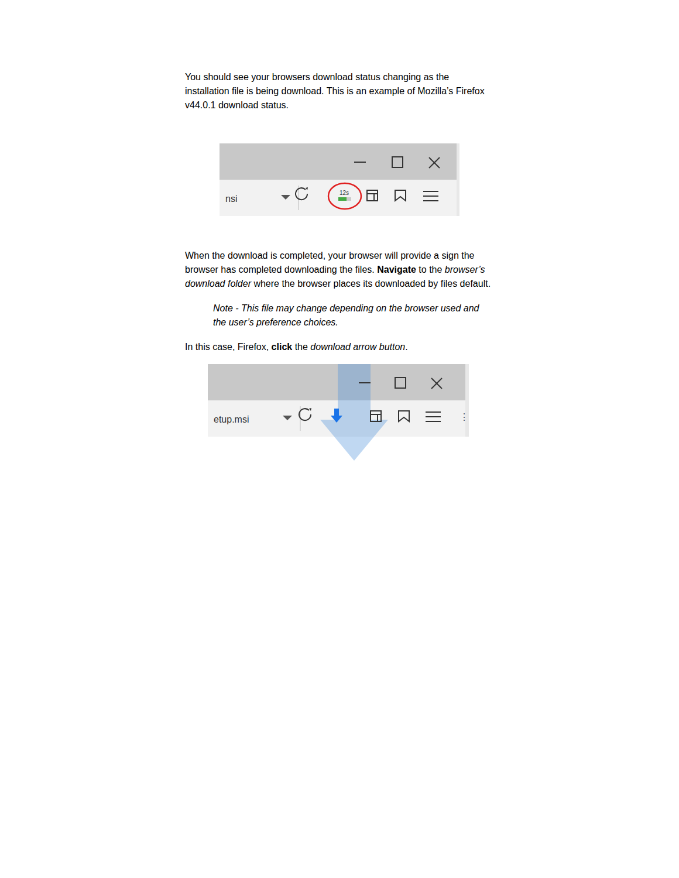You should see your browsers download status changing as the installation file is being download. This is an example of Mozilla’s Firefox v44.0.1 download status.
When the download is completed, your browser will provide a sign the browser has completed downloading the files. Navigate to the browser’s download folder where the browser places its downloaded by files default.
Note - This file may change depending on the browser used and the user’s preference choices.
In this case, Firefox, click the download arrow button.